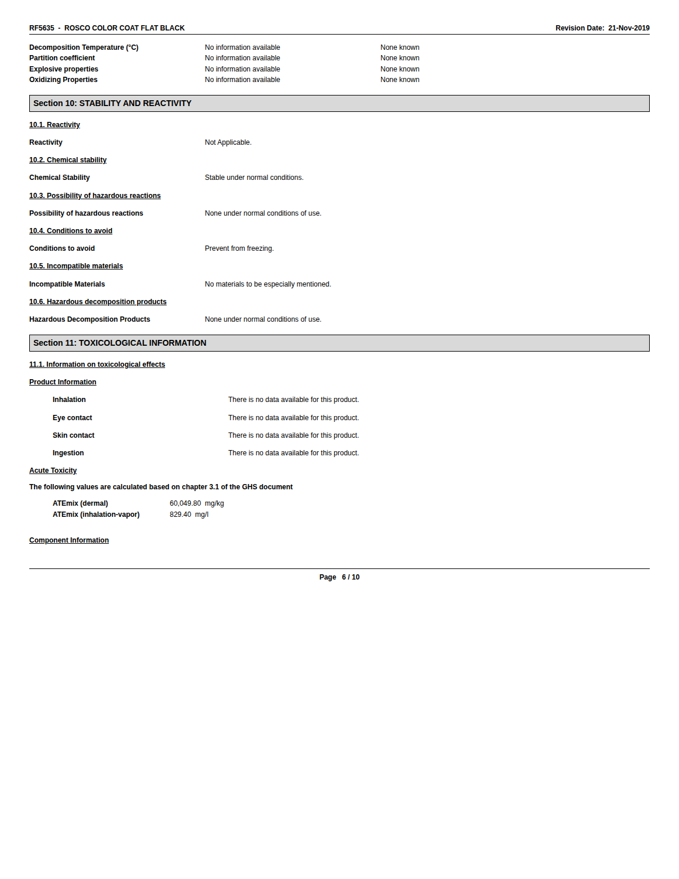RF5635 - ROSCO COLOR COAT FLAT BLACK
Revision Date: 21-Nov-2019
Decomposition Temperature (°C)
No information available
None known
Partition coefficient
No information available
None known
Explosive properties
No information available
None known
Oxidizing Properties
No information available
None known
Section 10: STABILITY AND REACTIVITY
10.1. Reactivity
Reactivity
Not Applicable.
10.2. Chemical stability
Chemical Stability
Stable under normal conditions.
10.3. Possibility of hazardous reactions
Possibility of hazardous reactions
None under normal conditions of use.
10.4. Conditions to avoid
Conditions to avoid
Prevent from freezing.
10.5. Incompatible materials
Incompatible Materials
No materials to be especially mentioned.
10.6. Hazardous decomposition products
Hazardous Decomposition Products
None under normal conditions of use.
Section 11: TOXICOLOGICAL INFORMATION
11.1. Information on toxicological effects
Product Information
Inhalation
There is no data available for this product.
Eye contact
There is no data available for this product.
Skin contact
There is no data available for this product.
Ingestion
There is no data available for this product.
Acute Toxicity
The following values are calculated based on chapter 3.1 of the GHS document
ATEmix (dermal)
60,049.80 mg/kg
ATEmix (inhalation-vapor)
829.40 mg/l
Component Information
Page 6 / 10